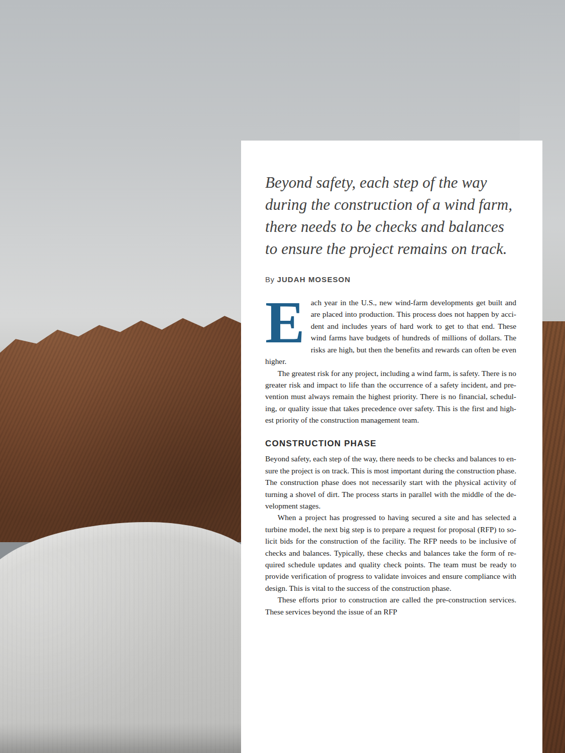Beyond safety, each step of the way during the construction of a wind farm, there needs to be checks and balances to ensure the project remains on track.
By JUDAH MOSESON
Each year in the U.S., new wind-farm developments get built and are placed into production. This process does not happen by accident and includes years of hard work to get to that end. These wind farms have budgets of hundreds of millions of dollars. The risks are high, but then the benefits and rewards can often be even higher.
The greatest risk for any project, including a wind farm, is safety. There is no greater risk and impact to life than the occurrence of a safety incident, and prevention must always remain the highest priority. There is no financial, scheduling, or quality issue that takes precedence over safety. This is the first and highest priority of the construction management team.
Construction phase
Beyond safety, each step of the way, there needs to be checks and balances to ensure the project is on track. This is most important during the construction phase. The construction phase does not necessarily start with the physical activity of turning a shovel of dirt. The process starts in parallel with the middle of the development stages.
When a project has progressed to having secured a site and has selected a turbine model, the next big step is to prepare a request for proposal (RFP) to solicit bids for the construction of the facility. The RFP needs to be inclusive of checks and balances. Typically, these checks and balances take the form of required schedule updates and quality check points. The team must be ready to provide verification of progress to validate invoices and ensure compliance with design. This is vital to the success of the construction phase.
These efforts prior to construction are called the pre-construction services. These services beyond the issue of an RFP